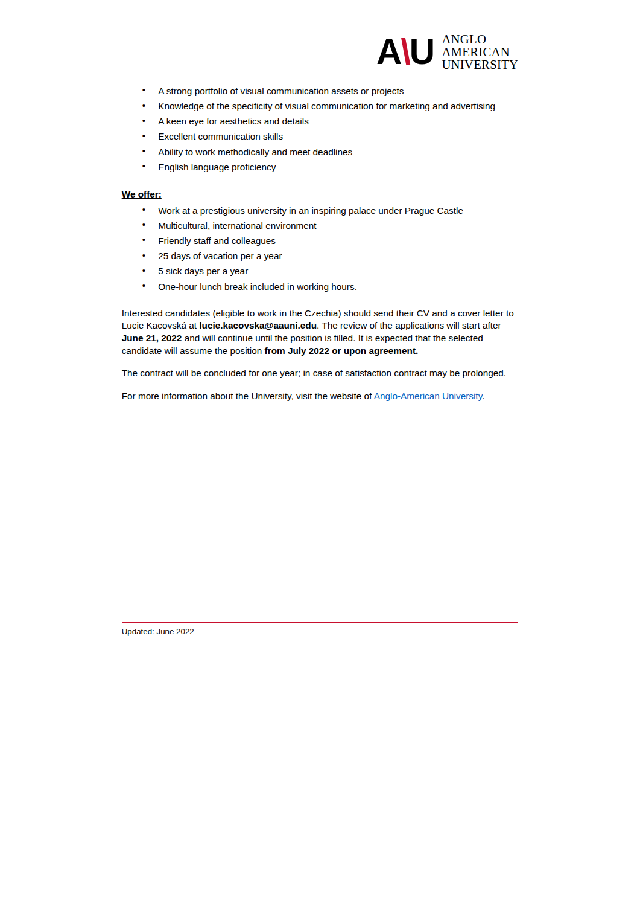A\U
Anglo
American
University
A strong portfolio of visual communication assets or projects
Knowledge of the specificity of visual communication for marketing and advertising
A keen eye for aesthetics and details
Excellent communication skills
Ability to work methodically and meet deadlines
English language proficiency
We offer:
Work at a prestigious university in an inspiring palace under Prague Castle
Multicultural, international environment
Friendly staff and colleagues
25 days of vacation per a year
5 sick days per a year
One-hour lunch break included in working hours.
Interested candidates (eligible to work in the Czechia) should send their CV and a cover letter to Lucie Kacovská at lucie.kacovska@aauni.edu. The review of the applications will start after June 21, 2022 and will continue until the position is filled. It is expected that the selected candidate will assume the position from July 2022 or upon agreement.
The contract will be concluded for one year; in case of satisfaction contract may be prolonged.
For more information about the University, visit the website of Anglo-American University.
Updated: June 2022